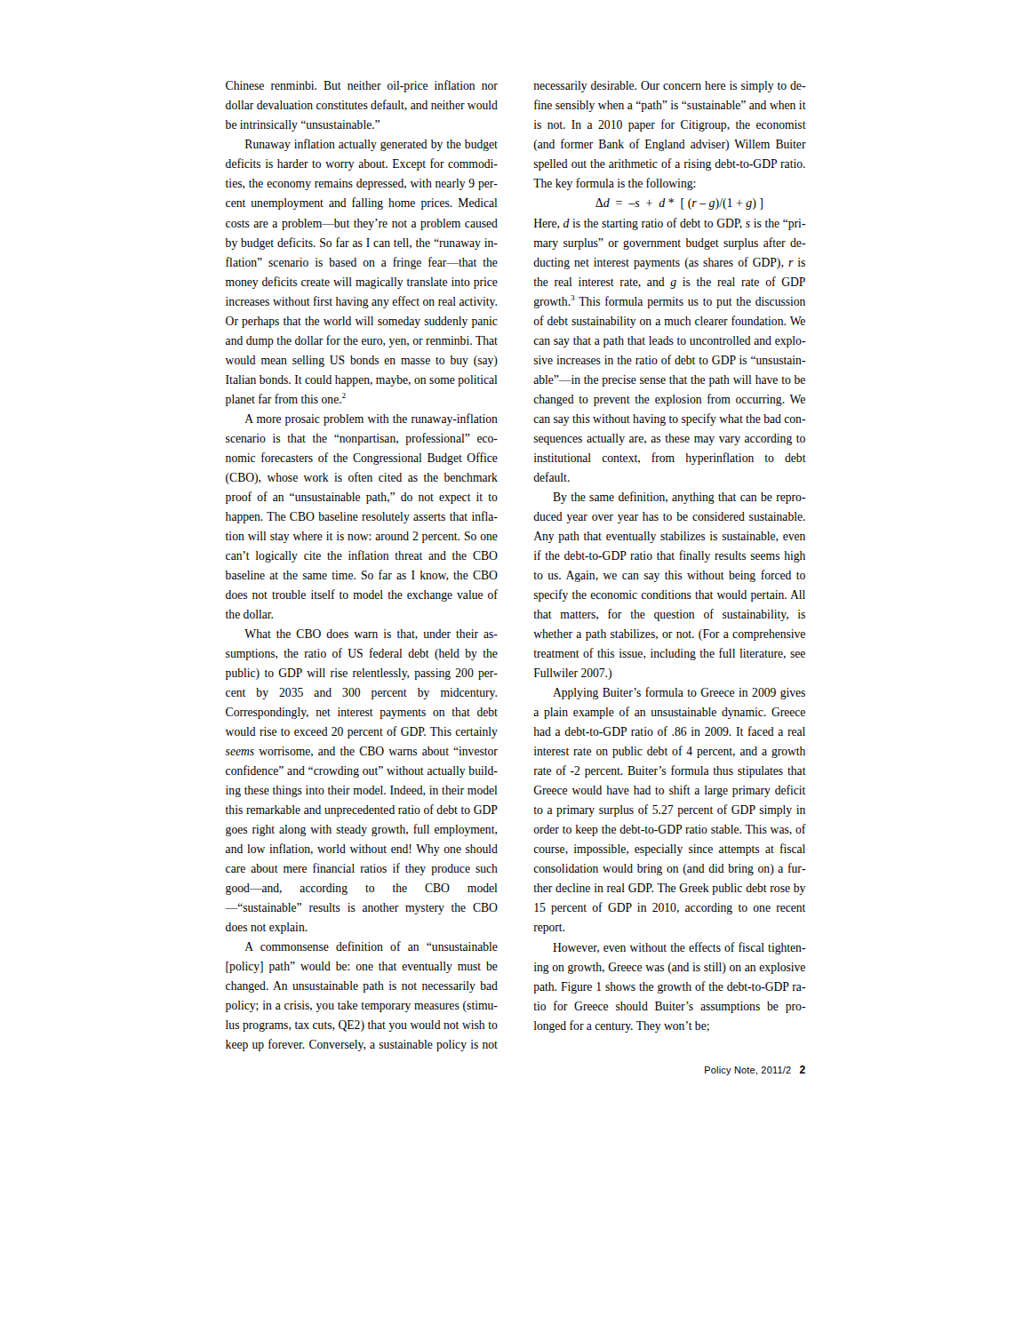Chinese renminbi. But neither oil-price inflation nor dollar devaluation constitutes default, and neither would be intrinsically “unsustainable.”
Runaway inflation actually generated by the budget deficits is harder to worry about. Except for commodities, the economy remains depressed, with nearly 9 percent unemployment and falling home prices. Medical costs are a problem—but they’re not a problem caused by budget deficits. So far as I can tell, the “runaway inflation” scenario is based on a fringe fear—that the money deficits create will magically translate into price increases without first having any effect on real activity. Or perhaps that the world will someday suddenly panic and dump the dollar for the euro, yen, or renminbi. That would mean selling US bonds en masse to buy (say) Italian bonds. It could happen, maybe, on some political planet far from this one.2
A more prosaic problem with the runaway-inflation scenario is that the “nonpartisan, professional” economic forecasters of the Congressional Budget Office (CBO), whose work is often cited as the benchmark proof of an “unsustainable path,” do not expect it to happen. The CBO baseline resolutely asserts that inflation will stay where it is now: around 2 percent. So one can’t logically cite the inflation threat and the CBO baseline at the same time. So far as I know, the CBO does not trouble itself to model the exchange value of the dollar.
What the CBO does warn is that, under their assumptions, the ratio of US federal debt (held by the public) to GDP will rise relentlessly, passing 200 percent by 2035 and 300 percent by midcentury. Correspondingly, net interest payments on that debt would rise to exceed 20 percent of GDP. This certainly seems worrisome, and the CBO warns about “investor confidence” and “crowding out” without actually building these things into their model. Indeed, in their model this remarkable and unprecedented ratio of debt to GDP goes right along with steady growth, full employment, and low inflation, world without end! Why one should care about mere financial ratios if they produce such good—and, according to the CBO model—“sustainable” results is another mystery the CBO does not explain.
A commonsense definition of an “unsustainable [policy] path” would be: one that eventually must be changed. An unsustainable path is not necessarily bad policy; in a crisis, you take temporary measures (stimulus programs, tax cuts, QE2) that you would not wish to keep up forever. Conversely, a sustainable policy is not necessarily desirable. Our concern here is simply to define sensibly when a “path” is “sustainable” and when it is not. In a 2010 paper for Citigroup, the economist (and former Bank of England adviser) Willem Buiter spelled out the arithmetic of a rising debt-to-GDP ratio. The key formula is the following:
Δd = –s + d * [ (r – g)/(1 + g) ]
Here, d is the starting ratio of debt to GDP, s is the “primary surplus” or government budget surplus after deducting net interest payments (as shares of GDP), r is the real interest rate, and g is the real rate of GDP growth.3 This formula permits us to put the discussion of debt sustainability on a much clearer foundation. We can say that a path that leads to uncontrolled and explosive increases in the ratio of debt to GDP is “unsustainable”—in the precise sense that the path will have to be changed to prevent the explosion from occurring. We can say this without having to specify what the bad consequences actually are, as these may vary according to institutional context, from hyperinflation to debt default.
By the same definition, anything that can be reproduced year over year has to be considered sustainable. Any path that eventually stabilizes is sustainable, even if the debt-to-GDP ratio that finally results seems high to us. Again, we can say this without being forced to specify the economic conditions that would pertain. All that matters, for the question of sustainability, is whether a path stabilizes, or not. (For a comprehensive treatment of this issue, including the full literature, see Fullwiler 2007.)
Applying Buiter’s formula to Greece in 2009 gives a plain example of an unsustainable dynamic. Greece had a debt-to-GDP ratio of .86 in 2009. It faced a real interest rate on public debt of 4 percent, and a growth rate of -2 percent. Buiter’s formula thus stipulates that Greece would have had to shift a large primary deficit to a primary surplus of 5.27 percent of GDP simply in order to keep the debt-to-GDP ratio stable. This was, of course, impossible, especially since attempts at fiscal consolidation would bring on (and did bring on) a further decline in real GDP. The Greek public debt rose by 15 percent of GDP in 2010, according to one recent report.
However, even without the effects of fiscal tightening on growth, Greece was (and is still) on an explosive path. Figure 1 shows the growth of the debt-to-GDP ratio for Greece should Buiter’s assumptions be prolonged for a century. They won’t be;
Policy Note, 2011/2 2